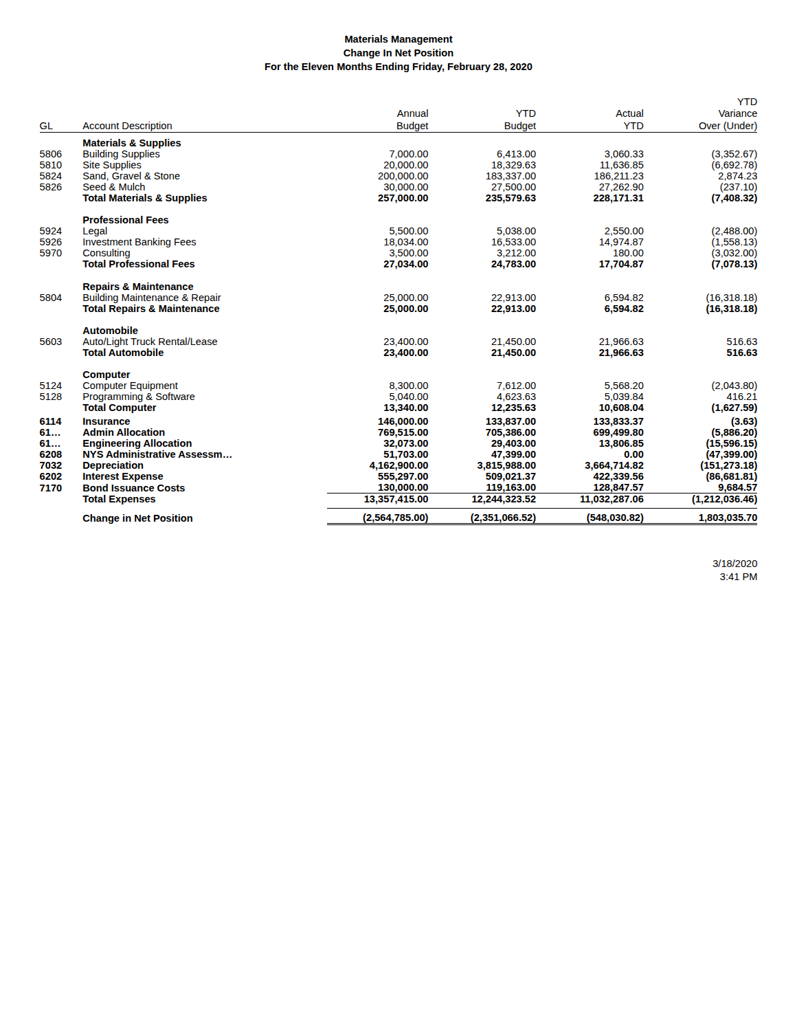Materials Management
Change In Net Position
For the Eleven Months Ending Friday, February 28, 2020
| | | | | | YTD |
| --- | --- | --- | --- | --- | --- |
| | | Annual | YTD | Actual | Variance |
| GL | Account Description | Budget | Budget | YTD | Over (Under) |
| | Materials & Supplies | | | | |
| 5806 | Building Supplies | 7,000.00 | 6,413.00 | 3,060.33 | (3,352.67) |
| 5810 | Site Supplies | 20,000.00 | 18,329.63 | 11,636.85 | (6,692.78) |
| 5824 | Sand, Gravel & Stone | 200,000.00 | 183,337.00 | 186,211.23 | 2,874.23 |
| 5826 | Seed & Mulch | 30,000.00 | 27,500.00 | 27,262.90 | (237.10) |
| | Total Materials & Supplies | 257,000.00 | 235,579.63 | 228,171.31 | (7,408.32) |
| | Professional Fees | | | | |
| 5924 | Legal | 5,500.00 | 5,038.00 | 2,550.00 | (2,488.00) |
| 5926 | Investment Banking Fees | 18,034.00 | 16,533.00 | 14,974.87 | (1,558.13) |
| 5970 | Consulting | 3,500.00 | 3,212.00 | 180.00 | (3,032.00) |
| | Total Professional Fees | 27,034.00 | 24,783.00 | 17,704.87 | (7,078.13) |
| | Repairs & Maintenance | | | | |
| 5804 | Building Maintenance & Repair | 25,000.00 | 22,913.00 | 6,594.82 | (16,318.18) |
| | Total Repairs & Maintenance | 25,000.00 | 22,913.00 | 6,594.82 | (16,318.18) |
| | Automobile | | | | |
| 5603 | Auto/Light Truck Rental/Lease | 23,400.00 | 21,450.00 | 21,966.63 | 516.63 |
| | Total Automobile | 23,400.00 | 21,450.00 | 21,966.63 | 516.63 |
| | Computer | | | | |
| 5124 | Computer Equipment | 8,300.00 | 7,612.00 | 5,568.20 | (2,043.80) |
| 5128 | Programming & Software | 5,040.00 | 4,623.63 | 5,039.84 | 416.21 |
| | Total Computer | 13,340.00 | 12,235.63 | 10,608.04 | (1,627.59) |
| 6114 | Insurance | 146,000.00 | 133,837.00 | 133,833.37 | (3.63) |
| 61… | Admin Allocation | 769,515.00 | 705,386.00 | 699,499.80 | (5,886.20) |
| 61… | Engineering Allocation | 32,073.00 | 29,403.00 | 13,806.85 | (15,596.15) |
| 6208 | NYS Administrative Assessm… | 51,703.00 | 47,399.00 | 0.00 | (47,399.00) |
| 7032 | Depreciation | 4,162,900.00 | 3,815,988.00 | 3,664,714.82 | (151,273.18) |
| 6202 | Interest Expense | 555,297.00 | 509,021.37 | 422,339.56 | (86,681.81) |
| 7170 | Bond Issuance Costs | 130,000.00 | 119,163.00 | 128,847.57 | 9,684.57 |
| | Total Expenses | 13,357,415.00 | 12,244,323.52 | 11,032,287.06 | (1,212,036.46) |
| | Change in Net Position | (2,564,785.00) | (2,351,066.52) | (548,030.82) | 1,803,035.70 |
3/18/2020
3:41 PM